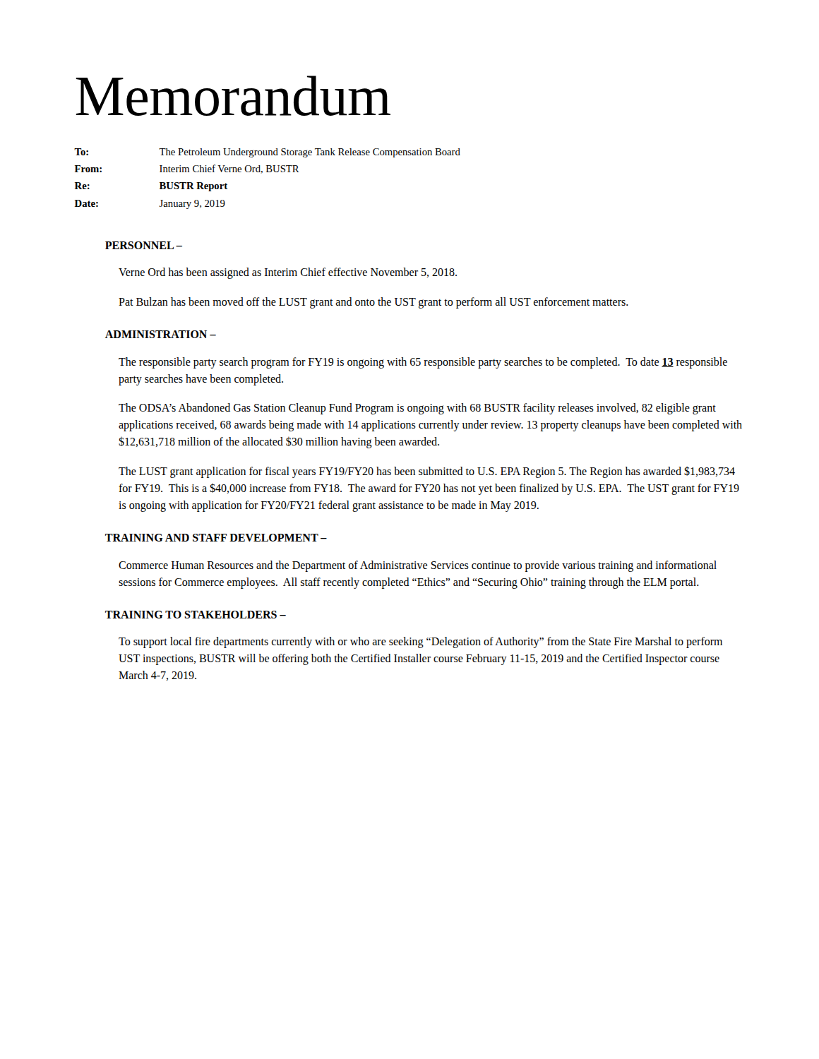Memorandum
| To: | The Petroleum Underground Storage Tank Release Compensation Board |
| From: | Interim Chief Verne Ord, BUSTR |
| Re: | BUSTR Report |
| Date: | January 9, 2019 |
PERSONNEL –
Verne Ord has been assigned as Interim Chief effective November 5, 2018.
Pat Bulzan has been moved off the LUST grant and onto the UST grant to perform all UST enforcement matters.
ADMINISTRATION –
The responsible party search program for FY19 is ongoing with 65 responsible party searches to be completed. To date 13 responsible party searches have been completed.
The ODSA’s Abandoned Gas Station Cleanup Fund Program is ongoing with 68 BUSTR facility releases involved, 82 eligible grant applications received, 68 awards being made with 14 applications currently under review. 13 property cleanups have been completed with $12,631,718 million of the allocated $30 million having been awarded.
The LUST grant application for fiscal years FY19/FY20 has been submitted to U.S. EPA Region 5. The Region has awarded $1,983,734 for FY19. This is a $40,000 increase from FY18. The award for FY20 has not yet been finalized by U.S. EPA. The UST grant for FY19 is ongoing with application for FY20/FY21 federal grant assistance to be made in May 2019.
TRAINING AND STAFF DEVELOPMENT –
Commerce Human Resources and the Department of Administrative Services continue to provide various training and informational sessions for Commerce employees. All staff recently completed “Ethics” and “Securing Ohio” training through the ELM portal.
TRAINING TO STAKEHOLDERS –
To support local fire departments currently with or who are seeking “Delegation of Authority” from the State Fire Marshal to perform UST inspections, BUSTR will be offering both the Certified Installer course February 11-15, 2019 and the Certified Inspector course March 4-7, 2019.